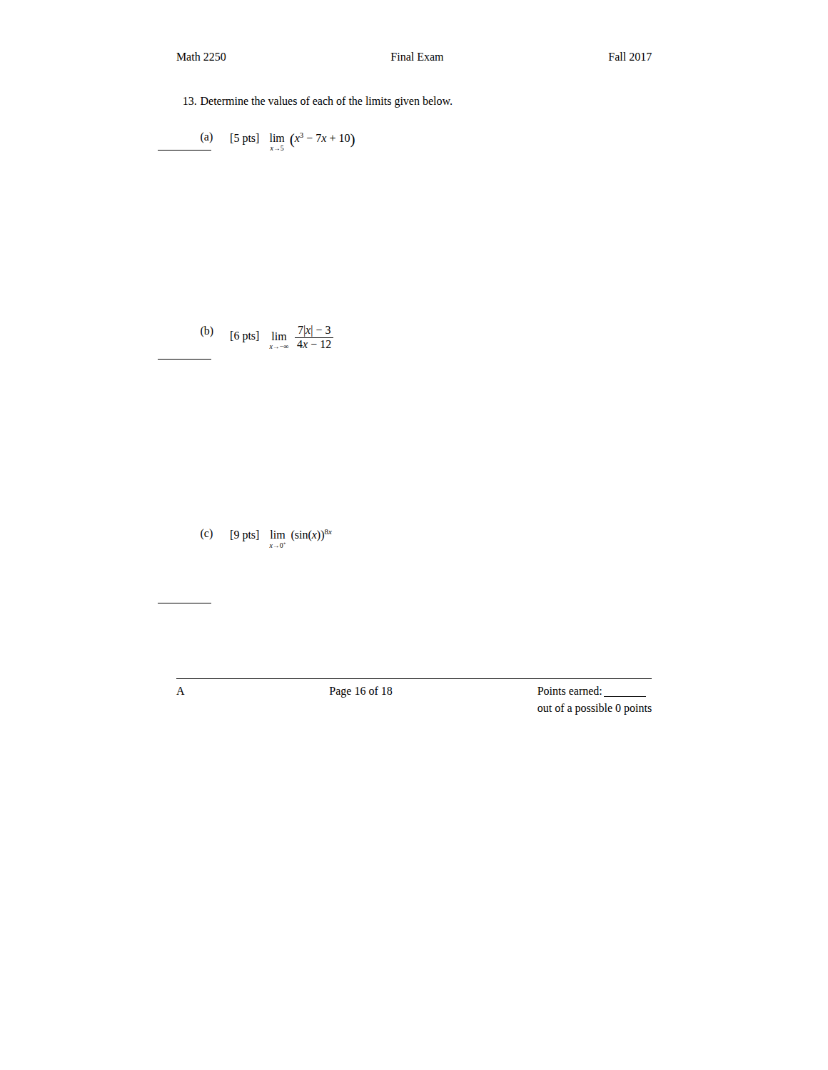Math 2250
Final Exam
Fall 2017
13.
Determine the values of each of the limits given below.
(a) [5 pts] lim x→5 (x3 − 7 x + 10)
(b) [6 pts] lim x→−∞ 7|x| − 3 4 x − 12
(c) [9 pts] lim x→0+ (sin(x))8 x
A
Page 16 of 18
Points earned:
out of a possible 0 points